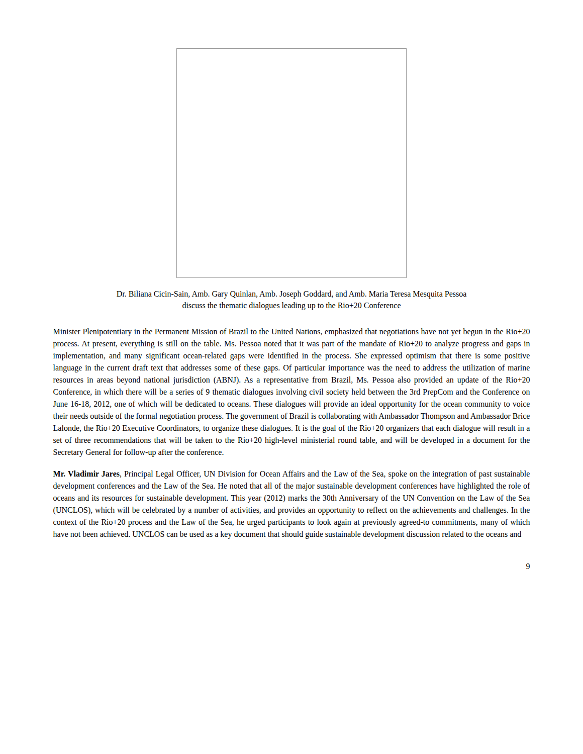Dr. Biliana Cicin-Sain, Amb. Gary Quinlan, Amb. Joseph Goddard, and Amb. Maria Teresa Mesquita Pessoa discuss the thematic dialogues leading up to the Rio+20 Conference
Minister Plenipotentiary in the Permanent Mission of Brazil to the United Nations, emphasized that negotiations have not yet begun in the Rio+20 process. At present, everything is still on the table. Ms. Pessoa noted that it was part of the mandate of Rio+20 to analyze progress and gaps in implementation, and many significant ocean-related gaps were identified in the process. She expressed optimism that there is some positive language in the current draft text that addresses some of these gaps. Of particular importance was the need to address the utilization of marine resources in areas beyond national jurisdiction (ABNJ). As a representative from Brazil, Ms. Pessoa also provided an update of the Rio+20 Conference, in which there will be a series of 9 thematic dialogues involving civil society held between the 3rd PrepCom and the Conference on June 16-18, 2012, one of which will be dedicated to oceans. These dialogues will provide an ideal opportunity for the ocean community to voice their needs outside of the formal negotiation process. The government of Brazil is collaborating with Ambassador Thompson and Ambassador Brice Lalonde, the Rio+20 Executive Coordinators, to organize these dialogues. It is the goal of the Rio+20 organizers that each dialogue will result in a set of three recommendations that will be taken to the Rio+20 high-level ministerial round table, and will be developed in a document for the Secretary General for follow-up after the conference.
Mr. Vladimir Jares, Principal Legal Officer, UN Division for Ocean Affairs and the Law of the Sea, spoke on the integration of past sustainable development conferences and the Law of the Sea. He noted that all of the major sustainable development conferences have highlighted the role of oceans and its resources for sustainable development. This year (2012) marks the 30th Anniversary of the UN Convention on the Law of the Sea (UNCLOS), which will be celebrated by a number of activities, and provides an opportunity to reflect on the achievements and challenges. In the context of the Rio+20 process and the Law of the Sea, he urged participants to look again at previously agreed-to commitments, many of which have not been achieved. UNCLOS can be used as a key document that should guide sustainable development discussion related to the oceans and
9